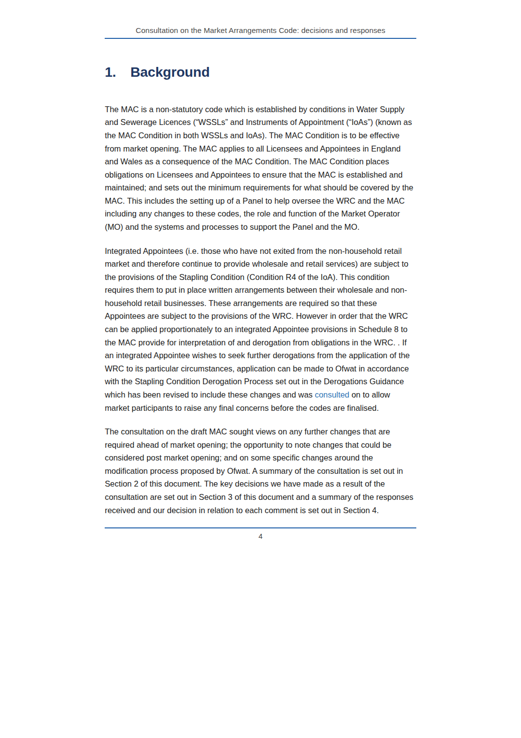Consultation on the Market Arrangements Code: decisions and responses
1. Background
The MAC is a non-statutory code which is established by conditions in Water Supply and Sewerage Licences (“WSSLs” and Instruments of Appointment (“IoAs”) (known as the MAC Condition in both WSSLs and IoAs). The MAC Condition is to be effective from market opening. The MAC applies to all Licensees and Appointees in England and Wales as a consequence of the MAC Condition. The MAC Condition places obligations on Licensees and Appointees to ensure that the MAC is established and maintained; and sets out the minimum requirements for what should be covered by the MAC. This includes the setting up of a Panel to help oversee the WRC and the MAC including any changes to these codes, the role and function of the Market Operator (MO) and the systems and processes to support the Panel and the MO.
Integrated Appointees (i.e. those who have not exited from the non-household retail market and therefore continue to provide wholesale and retail services) are subject to the provisions of the Stapling Condition (Condition R4 of the IoA). This condition requires them to put in place written arrangements between their wholesale and non-household retail businesses. These arrangements are required so that these Appointees are subject to the provisions of the WRC. However in order that the WRC can be applied proportionately to an integrated Appointee provisions in Schedule 8 to the MAC provide for interpretation of and derogation from obligations in the WRC. . If an integrated Appointee wishes to seek further derogations from the application of the WRC to its particular circumstances, application can be made to Ofwat in accordance with the Stapling Condition Derogation Process set out in the Derogations Guidance which has been revised to include these changes and was consulted on to allow market participants to raise any final concerns before the codes are finalised.
The consultation on the draft MAC sought views on any further changes that are required ahead of market opening; the opportunity to note changes that could be considered post market opening; and on some specific changes around the modification process proposed by Ofwat. A summary of the consultation is set out in Section 2 of this document. The key decisions we have made as a result of the consultation are set out in Section 3 of this document and a summary of the responses received and our decision in relation to each comment is set out in Section 4.
4